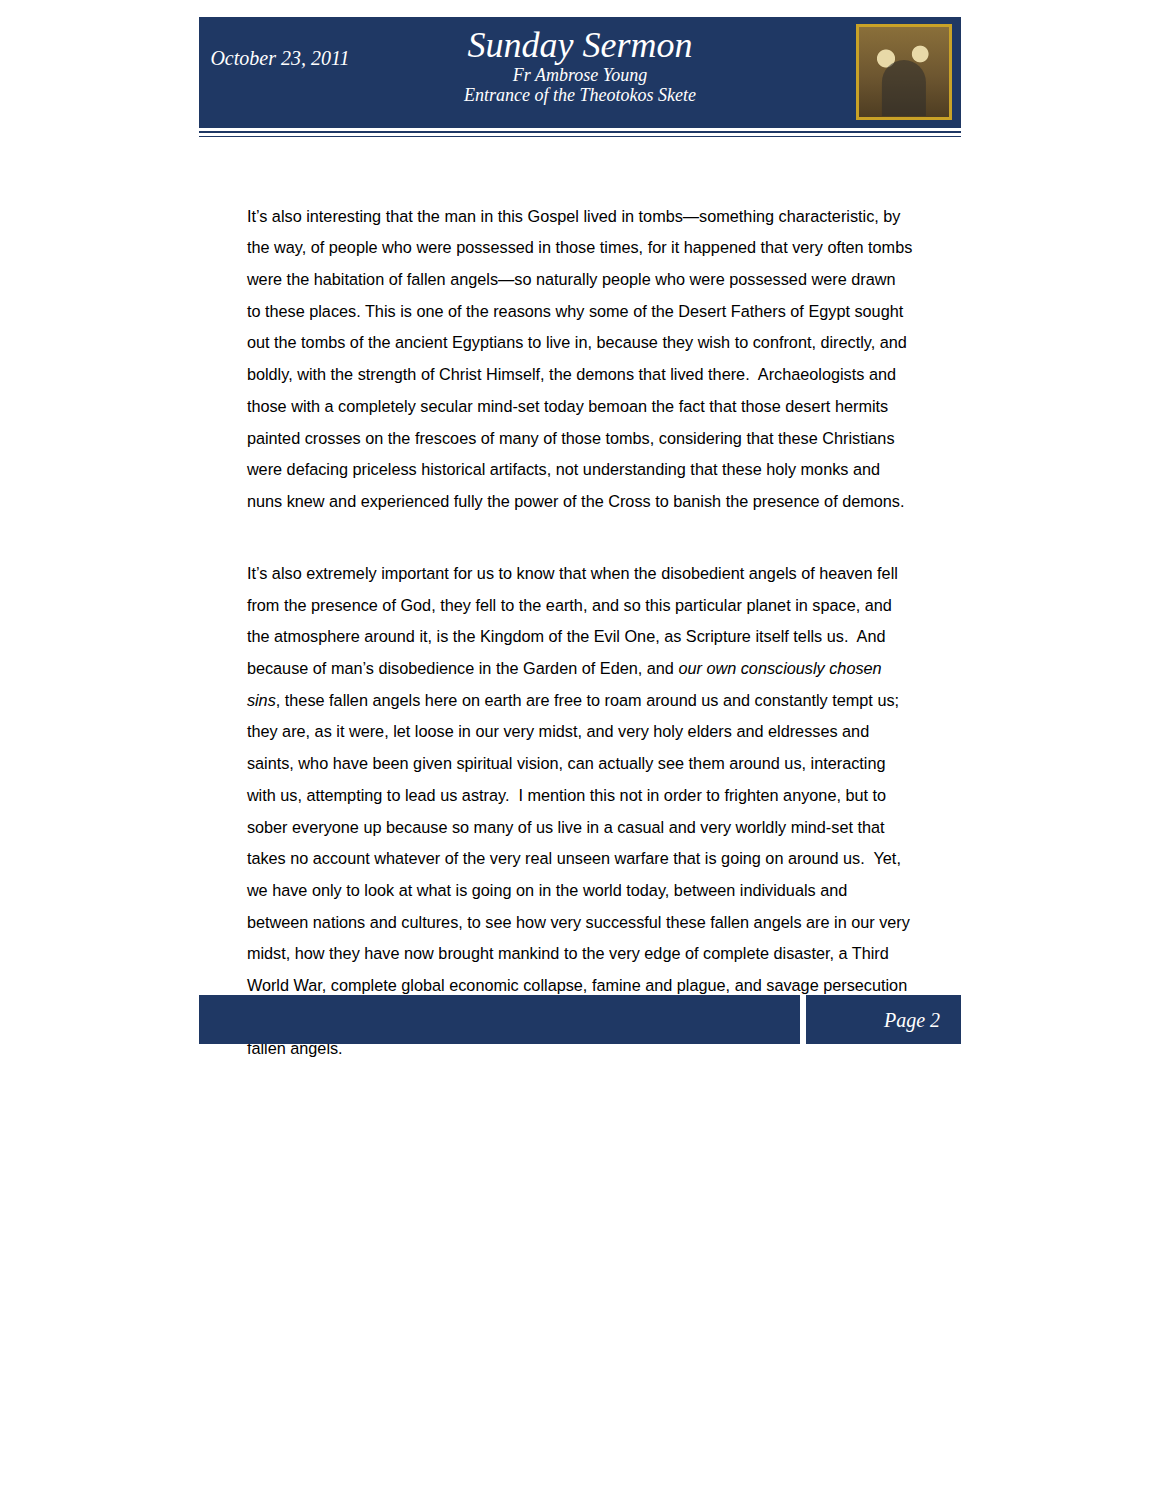October 23, 2011
Sunday Sermon
Fr Ambrose Young
Entrance of the Theotokos Skete
It’s also interesting that the man in this Gospel lived in tombs—something characteristic, by the way, of people who were possessed in those times, for it happened that very often tombs were the habitation of fallen angels—so naturally people who were possessed were drawn to these places. This is one of the reasons why some of the Desert Fathers of Egypt sought out the tombs of the ancient Egyptians to live in, because they wish to confront, directly, and boldly, with the strength of Christ Himself, the demons that lived there. Archaeologists and those with a completely secular mind-set today bemoan the fact that those desert hermits painted crosses on the frescoes of many of those tombs, considering that these Christians were defacing priceless historical artifacts, not understanding that these holy monks and nuns knew and experienced fully the power of the Cross to banish the presence of demons.
It’s also extremely important for us to know that when the disobedient angels of heaven fell from the presence of God, they fell to the earth, and so this particular planet in space, and the atmosphere around it, is the Kingdom of the Evil One, as Scripture itself tells us. And because of man’s disobedience in the Garden of Eden, and our own consciously chosen sins, these fallen angels here on earth are free to roam around us and constantly tempt us; they are, as it were, let loose in our very midst, and very holy elders and eldresses and saints, who have been given spiritual vision, can actually see them around us, interacting with us, attempting to lead us astray. I mention this not in order to frighten anyone, but to sober everyone up because so many of us live in a casual and very worldly mind-set that takes no account whatever of the very real unseen warfare that is going on around us. Yet, we have only to look at what is going on in the world today, between individuals and between nations and cultures, to see how very successful these fallen angels are in our very midst, how they have now brought mankind to the very edge of complete disaster, a Third World War, complete global economic collapse, famine and plague, and savage persecution of Christianity. This, my brothers and sisters, is the fruit of our sinful cooperation with the fallen angels.
Page 2